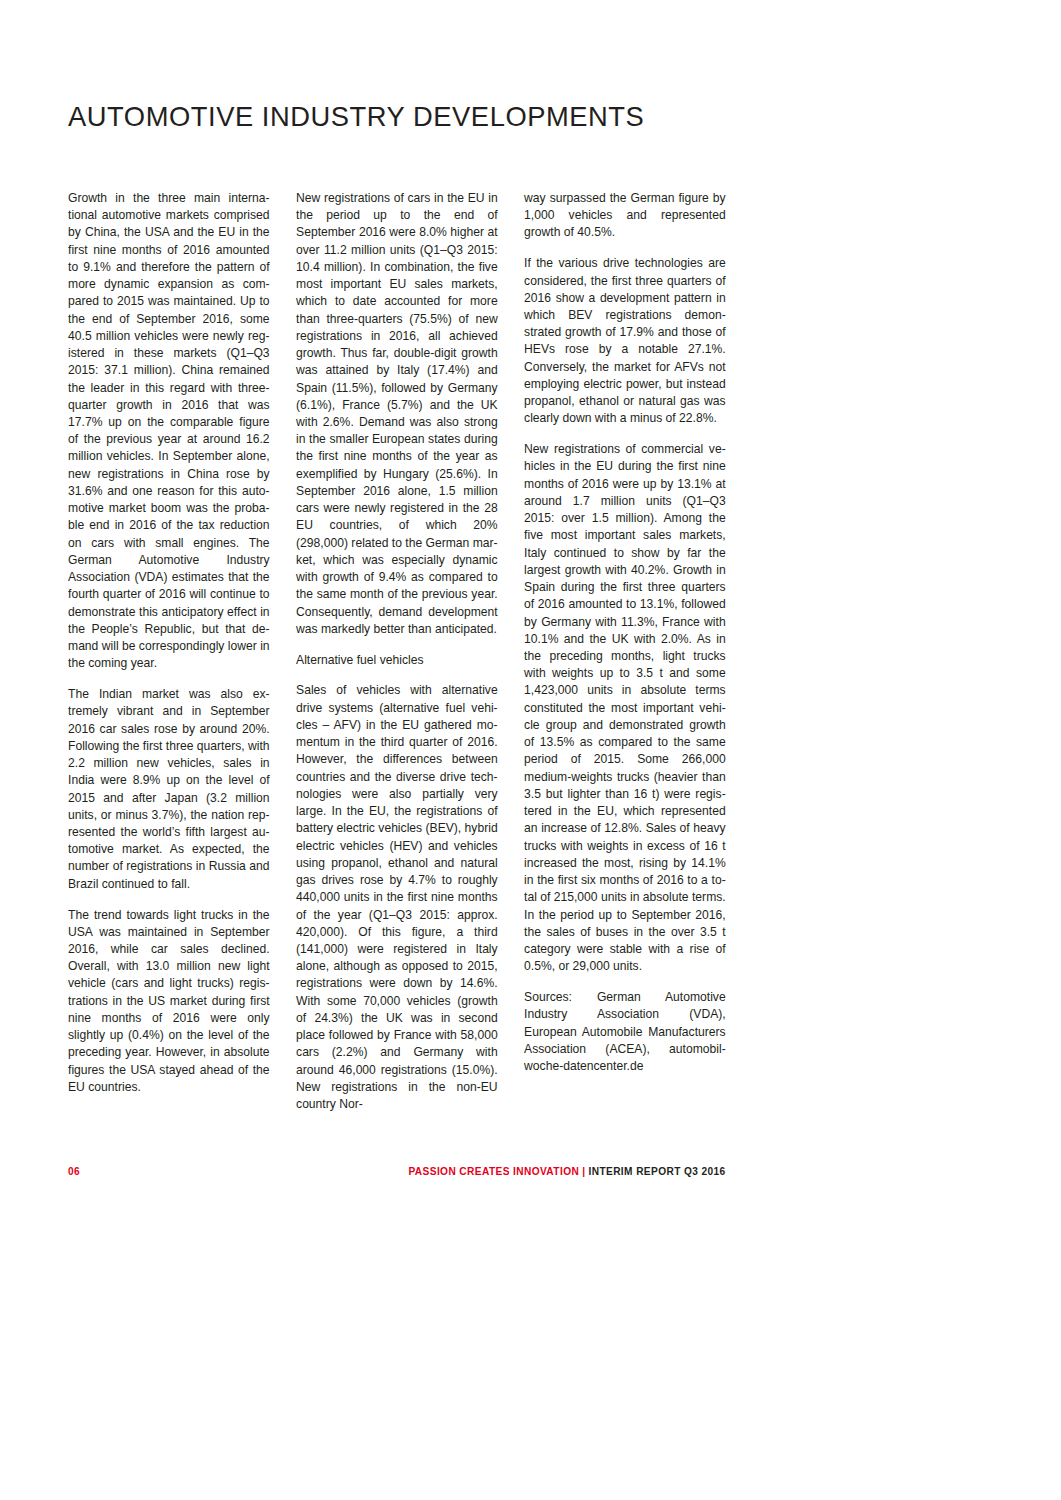Automotive Industry Developments
Growth in the three main international automotive markets comprised by China, the USA and the EU in the first nine months of 2016 amounted to 9.1% and therefore the pattern of more dynamic expansion as compared to 2015 was maintained. Up to the end of September 2016, some 40.5 million vehicles were newly registered in these markets (Q1–Q3 2015: 37.1 million). China remained the leader in this regard with three-quarter growth in 2016 that was 17.7% up on the comparable figure of the previous year at around 16.2 million vehicles. In September alone, new registrations in China rose by 31.6% and one reason for this automotive market boom was the probable end in 2016 of the tax reduction on cars with small engines. The German Automotive Industry Association (VDA) estimates that the fourth quarter of 2016 will continue to demonstrate this anticipatory effect in the People’s Republic, but that demand will be correspondingly lower in the coming year.
The Indian market was also extremely vibrant and in September 2016 car sales rose by around 20%. Following the first three quarters, with 2.2 million new vehicles, sales in India were 8.9% up on the level of 2015 and after Japan (3.2 million units, or minus 3.7%), the nation represented the world’s fifth largest automotive market. As expected, the number of registrations in Russia and Brazil continued to fall.
The trend towards light trucks in the USA was maintained in September 2016, while car sales declined. Overall, with 13.0 million new light vehicle (cars and light trucks) registrations in the US market during first nine months of 2016 were only slightly up (0.4%) on the level of the preceding year. However, in absolute figures the USA stayed ahead of the EU countries.
New registrations of cars in the EU in the period up to the end of September 2016 were 8.0% higher at over 11.2 million units (Q1–Q3 2015: 10.4 million). In combination, the five most important EU sales markets, which to date accounted for more than three-quarters (75.5%) of new registrations in 2016, all achieved growth. Thus far, double-digit growth was attained by Italy (17.4%) and Spain (11.5%), followed by Germany (6.1%), France (5.7%) and the UK with 2.6%. Demand was also strong in the smaller European states during the first nine months of the year as exemplified by Hungary (25.6%). In September 2016 alone, 1.5 million cars were newly registered in the 28 EU countries, of which 20% (298,000) related to the German market, which was especially dynamic with growth of 9.4% as compared to the same month of the previous year. Consequently, demand development was markedly better than anticipated.
Alternative fuel vehicles
Sales of vehicles with alternative drive systems (alternative fuel vehicles – AFV) in the EU gathered momentum in the third quarter of 2016. However, the differences between countries and the diverse drive technologies were also partially very large. In the EU, the registrations of battery electric vehicles (BEV), hybrid electric vehicles (HEV) and vehicles using propanol, ethanol and natural gas drives rose by 4.7% to roughly 440,000 units in the first nine months of the year (Q1–Q3 2015: approx. 420,000). Of this figure, a third (141,000) were registered in Italy alone, although as opposed to 2015, registrations were down by 14.6%. With some 70,000 vehicles (growth of 24.3%) the UK was in second place followed by France with 58,000 cars (2.2%) and Germany with around 46,000 registrations (15.0%). New registrations in the non-EU country Nor-
way surpassed the German figure by 1,000 vehicles and represented growth of 40.5%.
If the various drive technologies are considered, the first three quarters of 2016 show a development pattern in which BEV registrations demonstrated growth of 17.9% and those of HEVs rose by a notable 27.1%. Conversely, the market for AFVs not employing electric power, but instead propanol, ethanol or natural gas was clearly down with a minus of 22.8%.
New registrations of commercial vehicles in the EU during the first nine months of 2016 were up by 13.1% at around 1.7 million units (Q1–Q3 2015: over 1.5 million). Among the five most important sales markets, Italy continued to show by far the largest growth with 40.2%. Growth in Spain during the first three quarters of 2016 amounted to 13.1%, followed by Germany with 11.3%, France with 10.1% and the UK with 2.0%. As in the preceding months, light trucks with weights up to 3.5 t and some 1,423,000 units in absolute terms constituted the most important vehicle group and demonstrated growth of 13.5% as compared to the same period of 2015. Some 266,000 medium-weights trucks (heavier than 3.5 but lighter than 16 t) were registered in the EU, which represented an increase of 12.8%. Sales of heavy trucks with weights in excess of 16 t increased the most, rising by 14.1% in the first six months of 2016 to a total of 215,000 units in absolute terms. In the period up to September 2016, the sales of buses in the over 3.5 t category were stable with a rise of 0.5%, or 29,000 units.
Sources: German Automotive Industry Association (VDA), European Automobile Manufacturers Association (ACEA), automobilwoche-datencenter.de
06
PASSION CREATES INNOVATION|INTERIM REPORT Q3 2016